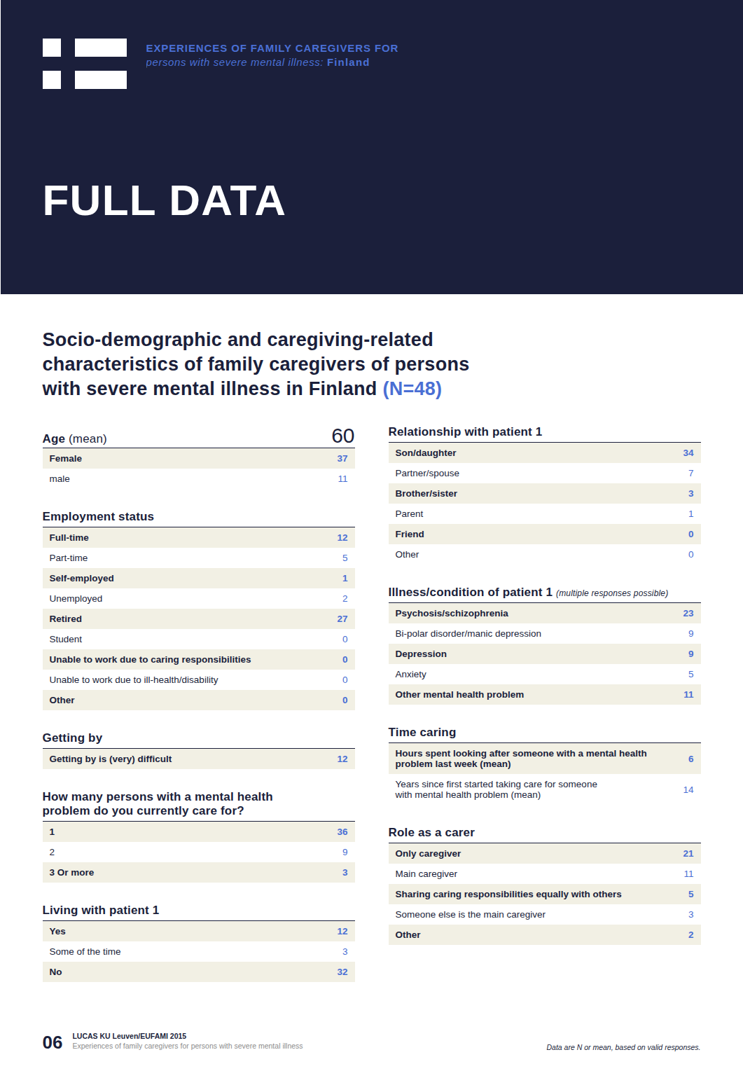Experiences of family caregivers for
persons with severe mental illness: Finland
FULL DATA
Socio-demographic and caregiving-related
characteristics of family caregivers of persons
with severe mental illness in Finland (N=48)
Age (mean)
60
| Female | 37 |
| male | 11 |
Employment status
| Full-time | 12 |
| Part-time | 5 |
| Self-employed | 1 |
| Unemployed | 2 |
| Retired | 27 |
| Student | 0 |
| Unable to work due to caring responsibilities | 0 |
| Unable to work due to ill-health/disability | 0 |
| Other | 0 |
Getting by
| Getting by is (very) difficult | 12 |
How many persons with a mental health
problem do you currently care for?
| 1 | 36 |
| 2 | 9 |
| 3 Or more | 3 |
Living with patient 1
| Yes | 12 |
| Some of the time | 3 |
| No | 32 |
Relationship with patient 1
| Son/daughter | 34 |
| Partner/spouse | 7 |
| Brother/sister | 3 |
| Parent | 1 |
| Friend | 0 |
| Other | 0 |
Illness/condition of patient 1 (multiple responses possible)
| Psychosis/schizophrenia | 23 |
| Bi-polar disorder/manic depression | 9 |
| Depression | 9 |
| Anxiety | 5 |
| Other mental health problem | 11 |
Time caring
| Hours spent looking after someone with a mental health problem last week (mean) | 6 |
| Years since first started taking care for someone with mental health problem (mean) | 14 |
Role as a carer
| Only caregiver | 21 |
| Main caregiver | 11 |
| Sharing caring responsibilities equally with others | 5 |
| Someone else is the main caregiver | 3 |
| Other | 2 |
06
LUCAS KU Leuven/EUFAMI 2015
Experiences of family caregivers for persons with severe mental illness
Data are N or mean, based on valid responses.